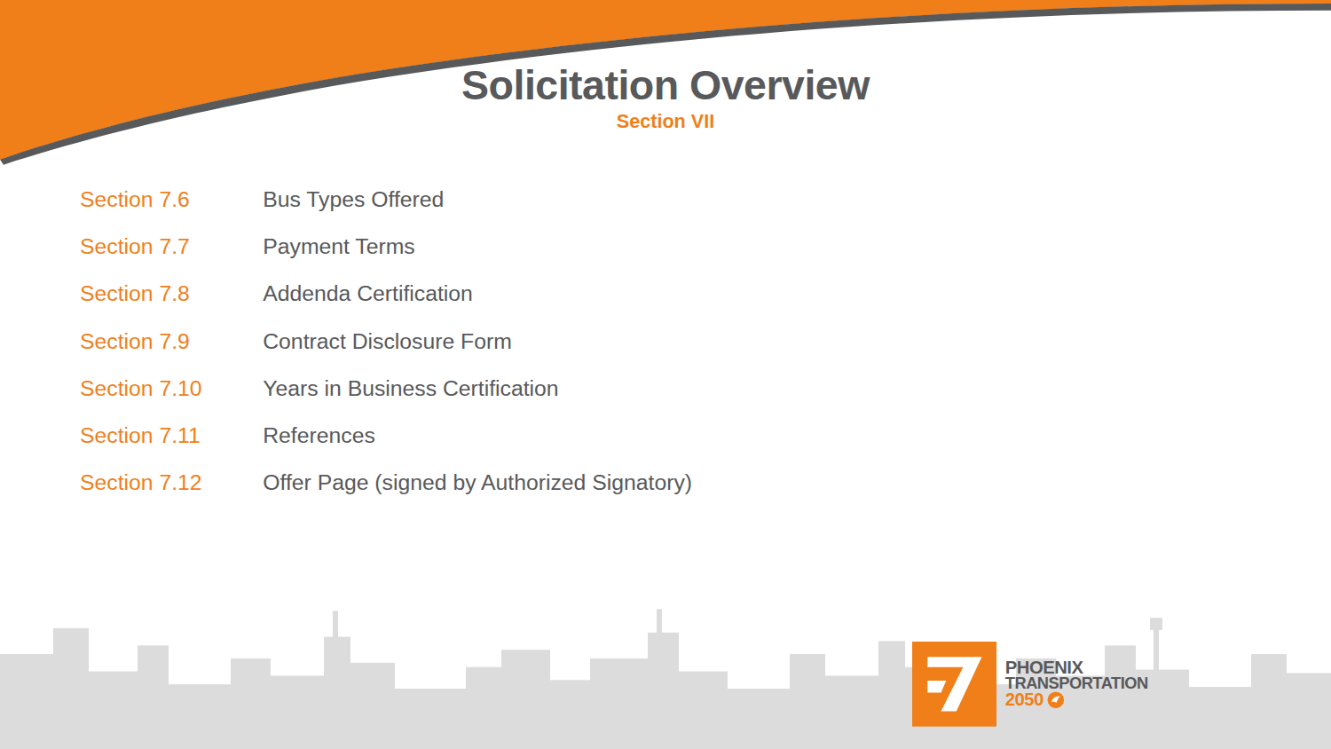Solicitation Overview
Section VII
Section 7.6 Bus Types Offered
Section 7.7 Payment Terms
Section 7.8 Addenda Certification
Section 7.9 Contract Disclosure Form
Section 7.10 Years in Business Certification
Section 7.11 References
Section 7.12 Offer Page (signed by Authorized Signatory)
PHOENIX
TRANSPORTATION
2050